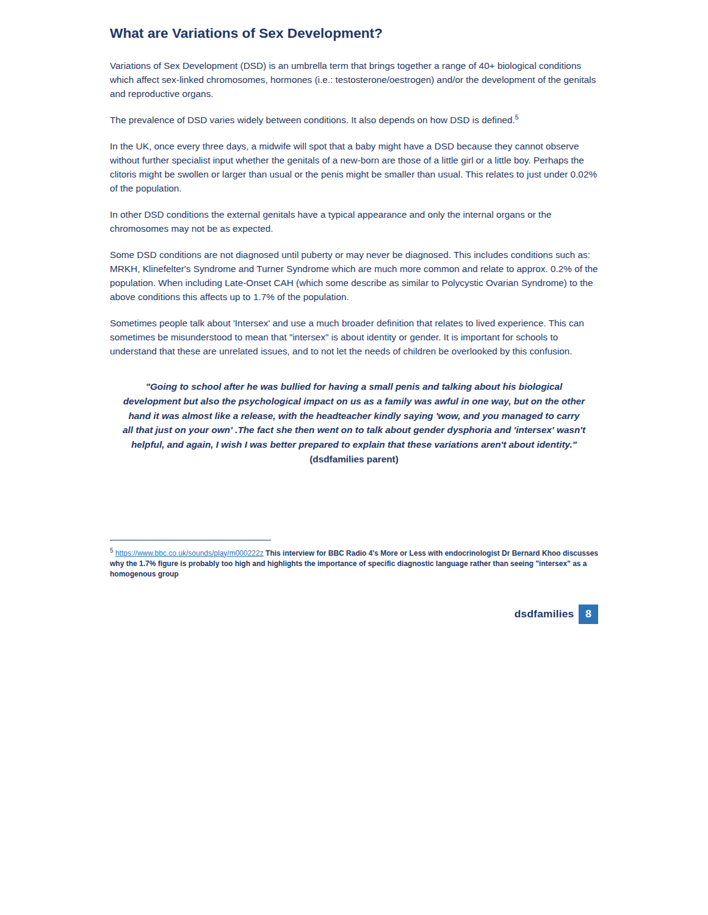What are Variations of Sex Development?
Variations of Sex Development (DSD) is an umbrella term that brings together a range of 40+ biological conditions which affect sex-linked chromosomes, hormones (i.e.: testosterone/oestrogen) and/or the development of the genitals and reproductive organs.
The prevalence of DSD varies widely between conditions. It also depends on how DSD is defined.5
In the UK, once every three days, a midwife will spot that a baby might have a DSD because they cannot observe without further specialist input whether the genitals of a new-born are those of a little girl or a little boy. Perhaps the clitoris might be swollen or larger than usual or the penis might be smaller than usual. This relates to just under 0.02% of the population.
In other DSD conditions the external genitals have a typical appearance and only the internal organs or the chromosomes may not be as expected.
Some DSD conditions are not diagnosed until puberty or may never be diagnosed. This includes conditions such as: MRKH, Klinefelter's Syndrome and Turner Syndrome which are much more common and relate to approx. 0.2% of the population. When including Late-Onset CAH (which some describe as similar to Polycystic Ovarian Syndrome) to the above conditions this affects up to 1.7% of the population.
Sometimes people talk about 'Intersex' and use a much broader definition that relates to lived experience. This can sometimes be misunderstood to mean that "intersex" is about identity or gender. It is important for schools to understand that these are unrelated issues, and to not let the needs of children be overlooked by this confusion.
"Going to school after he was bullied for having a small penis and talking about his biological development but also the psychological impact on us as a family was awful in one way, but on the other hand it was almost like a release, with the headteacher kindly saying 'wow, and you managed to carry all that just on your own' .The fact she then went on to talk about gender dysphoria and 'intersex' wasn't helpful, and again, I wish I was better prepared to explain that these variations aren't about identity." (dsdfamilies parent)
5 https://www.bbc.co.uk/sounds/play/m000222z This interview for BBC Radio 4's More or Less with endocrinologist Dr Bernard Khoo discusses why the 1.7% figure is probably too high and highlights the importance of specific diagnostic language rather than seeing "intersex" as a homogenous group
dsdfamilies 8